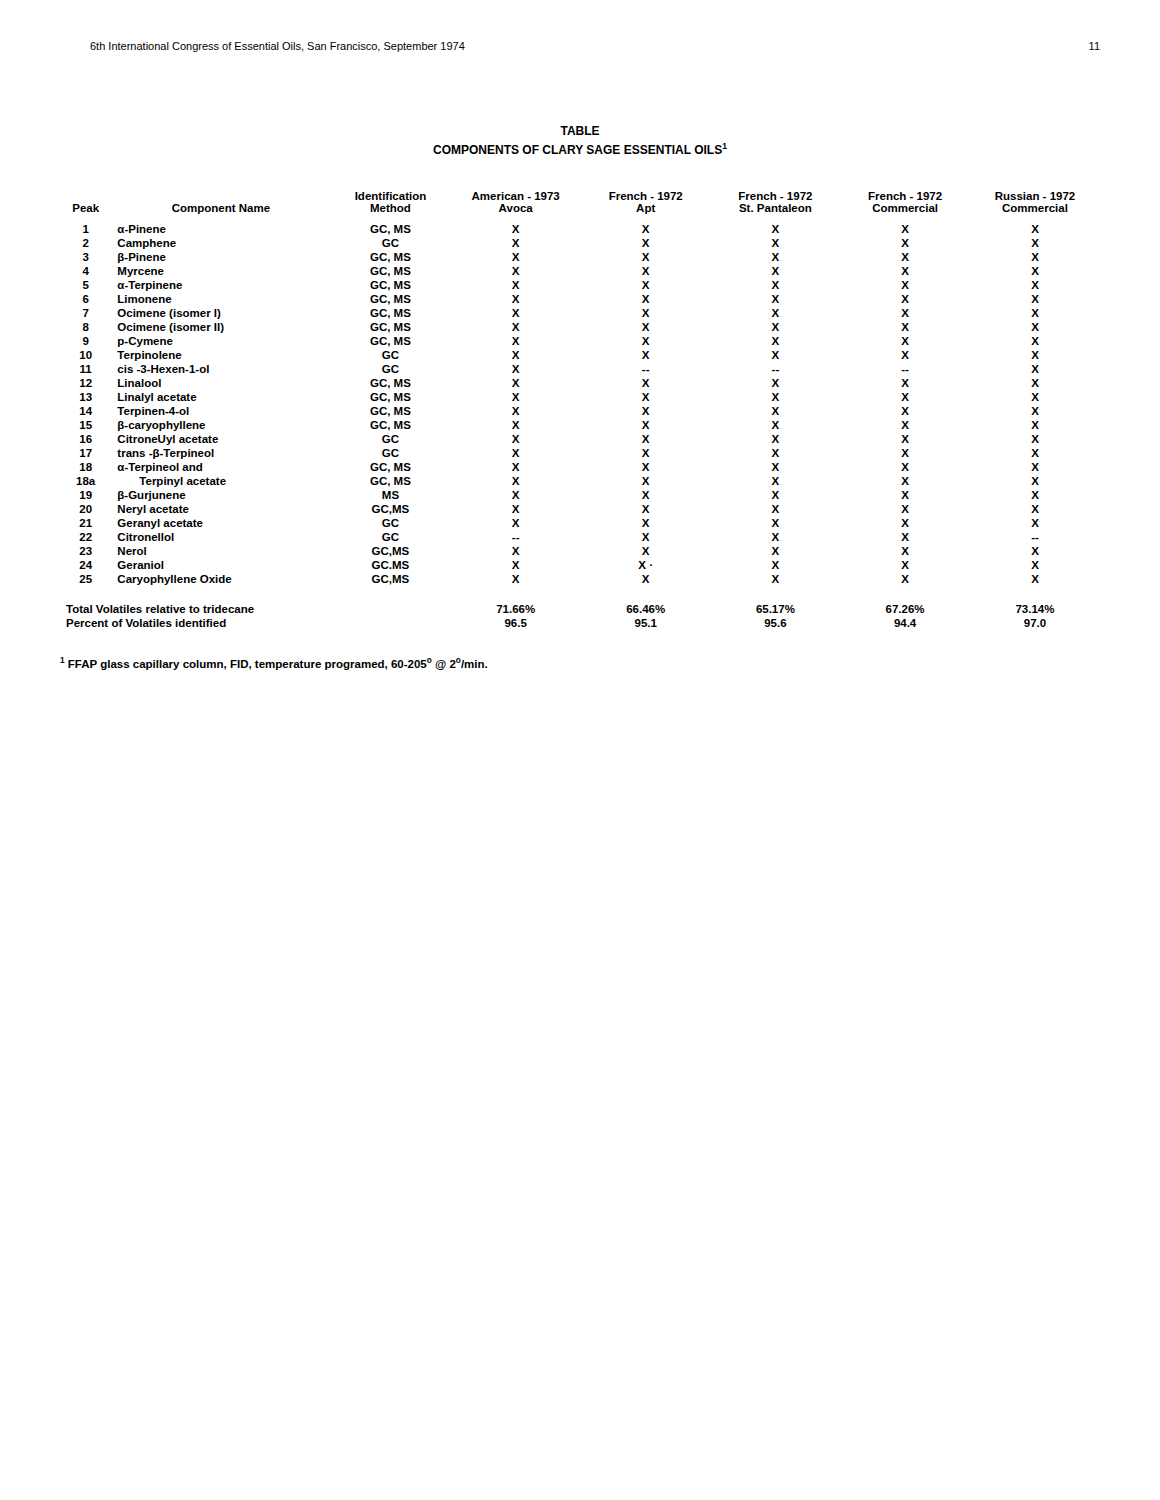6th International Congress of Essential Oils, San Francisco, September 1974 11
TABLE
COMPONENTS OF CLARY SAGE ESSENTIAL OILS1
| | | Identification | American - 1973 | French - 1972 | French - 1972 | French - 1972 | Russian - 1972 |
| --- | --- | --- | --- | --- | --- | --- | --- |
| Peak | Component Name | Method | Avoca | Apt | St. Pantaleon | Commercial | Commercial |
| 1 | α-Pinene | GC, MS | X | X | X | X | X |
| 2 | Camphene | GC | X | X | X | X | X |
| 3 | β-Pinene | GC, MS | X | X | X | X | X |
| 4 | Myrcene | GC, MS | X | X | X | X | X |
| 5 | α-Terpinene | GC, MS | X | X | X | X | X |
| 6 | Limonene | GC, MS | X | X | X | X | X |
| 7 | Ocimene (isomer I) | GC, MS | X | X | X | X | X |
| 8 | Ocimene (isomer II) | GC, MS | X | X | X | X | X |
| 9 | p-Cymene | GC, MS | X | X | X | X | X |
| 10 | Terpinolene | GC | X | X | X | X | X |
| 11 | cis -3-Hexen-1-ol | GC | X | -- | -- | -- | X |
| 12 | Linalool | GC, MS | X | X | X | X | X |
| 13 | Linalyl acetate | GC, MS | X | X | X | X | X |
| 14 | Terpinen-4-ol | GC, MS | X | X | X | X | X |
| 15 | β-caryophyllene | GC, MS | X | X | X | X | X |
| 16 | CitroneUyl acetate | GC | X | X | X | X | X |
| 17 | trans -β-Terpineol | GC | X | X | X | X | X |
| 18 | α-Terpineol and | GC, MS | X | X | X | X | X |
| 18a | Terpinyl acetate | GC, MS | X | X | X | X | X |
| 19 | β-Gurjunene | MS | X | X | X | X | X |
| 20 | Neryl acetate | GC,MS | X | X | X | X | X |
| 21 | Geranyl acetate | GC | X | X | X | X | X |
| 22 | Citronellol | GC | -- | X | X | X | -- |
| 23 | Nerol | GC,MS | X | X | X | X | X |
| 24 | Geraniol | GC.MS | X | X · | X | X | X |
| 25 | Caryophyllene Oxide | GC,MS | X | X | X | X | X |
| Total Volatiles relative to tridecane | 71.66% | 66.46% | 65.17% | 67.26% | 73.14% |
| Percent of Volatiles identified | 96.5 | 95.1 | 95.6 | 94.4 | 97.0 |
1 FFAP glass capillary column, FID, temperature programed, 60-205o @ 2o/min.